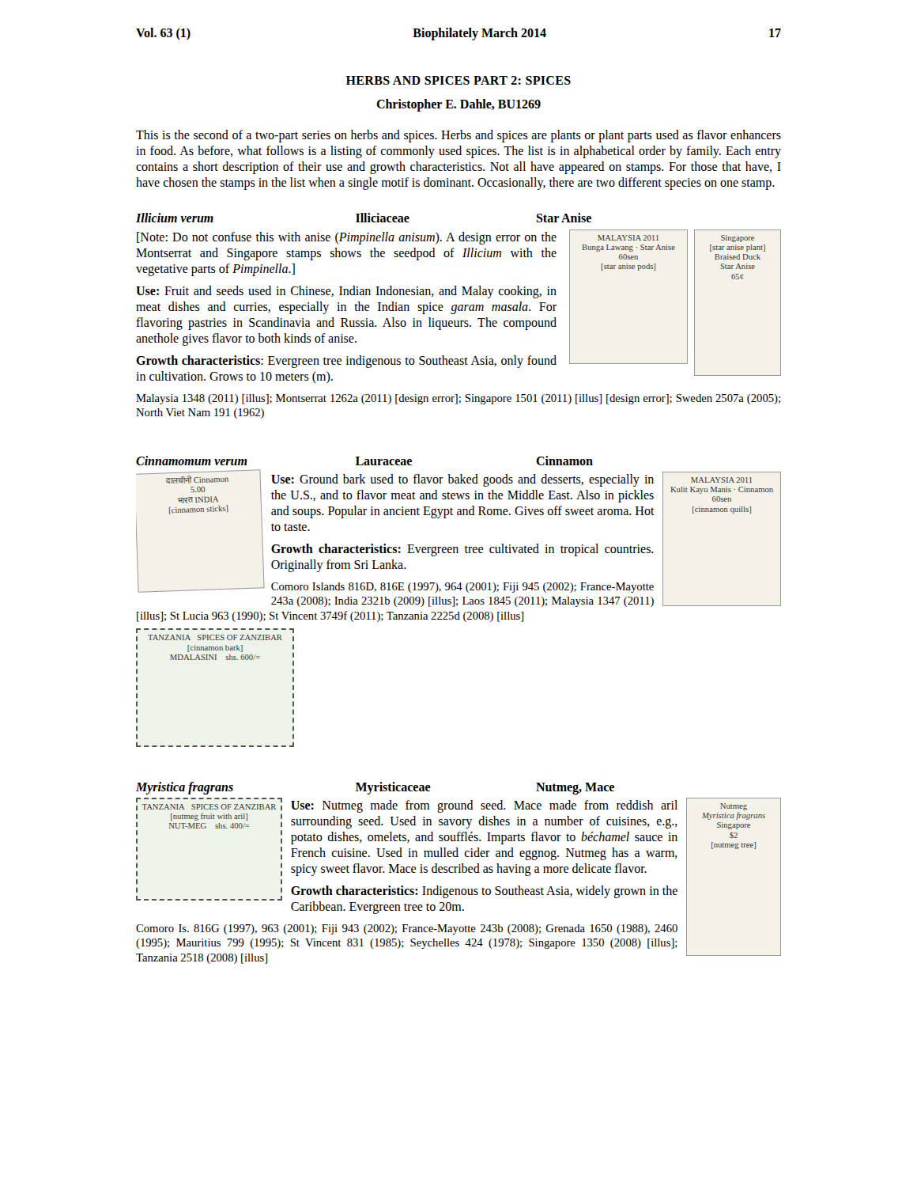Vol. 63 (1) Biophilately March 2014 17
HERBS AND SPICES PART 2: SPICES
Christopher E. Dahle, BU1269
This is the second of a two-part series on herbs and spices. Herbs and spices are plants or plant parts used as flavor enhancers in food. As before, what follows is a listing of commonly used spices. The list is in alphabetical order by family. Each entry contains a short description of their use and growth characteristics. Not all have appeared on stamps. For those that have, I have chosen the stamps in the list when a single motif is dominant. Occasionally, there are two different species on one stamp.
Illicium verum Illiciaceae Star Anise
MALAYSIA 2011
Bunga Lawang · Star Anise
60sen
[star anise pods] Singapore
[star anise plant]
Braised Duck
Star Anise
65¢
[Note: Do not confuse this with anise (Pimpinella anisum). A design error on the Montserrat and Singapore stamps shows the seedpod of Illicium with the vegetative parts of Pimpinella.]
Use: Fruit and seeds used in Chinese, Indian Indonesian, and Malay cooking, in meat dishes and curries, especially in the Indian spice garam masala. For flavoring pastries in Scandinavia and Russia. Also in liqueurs. The compound anethole gives flavor to both kinds of anise.
Growth characteristics: Evergreen tree indigenous to Southeast Asia, only found in cultivation. Grows to 10 meters (m).
Malaysia 1348 (2011) [illus]; Montserrat 1262a (2011) [design error]; Singapore 1501 (2011) [illus] [design error]; Sweden 2507a (2005); North Viet Nam 191 (1962)
Cinnamomum verum Lauraceae Cinnamon
MALAYSIA 2011
Kulit Kayu Manis · Cinnamon
60sen
[cinnamon quills] दालचीनी Cinnamon
5.00
भारत INDIA
[cinnamon sticks]
Use: Ground bark used to flavor baked goods and desserts, especially in the U.S., and to flavor meat and stews in the Middle East. Also in pickles and soups. Popular in ancient Egypt and Rome. Gives off sweet aroma. Hot to taste.
Growth characteristics: Evergreen tree cultivated in tropical countries. Originally from Sri Lanka.
Comoro Islands 816D, 816E (1997), 964 (2001); Fiji 945 (2002); France-Mayotte 243a (2008); India 2321b (2009) [illus]; Laos 1845 (2011); Malaysia 1347 (2011) [illus]; St Lucia 963 (1990); St Vincent 3749f (2011); Tanzania 2225d (2008) [illus]
TANZANIA SPICES OF ZANZIBAR
[cinnamon bark]
MDALASINI shs. 600/=
Myristica fragrans Myristicaceae Nutmeg, Mace
Nutmeg
Myristica fragrans
Singapore
$2
[nutmeg tree] TANZANIA SPICES OF ZANZIBAR
[nutmeg fruit with aril]
NUT-MEG shs. 400/=
Use: Nutmeg made from ground seed. Mace made from reddish aril surrounding seed. Used in savory dishes in a number of cuisines, e.g., potato dishes, omelets, and soufflés. Imparts flavor to béchamel sauce in French cuisine. Used in mulled cider and eggnog. Nutmeg has a warm, spicy sweet flavor. Mace is described as having a more delicate flavor.
Growth characteristics: Indigenous to Southeast Asia, widely grown in the Caribbean. Evergreen tree to 20m.
Comoro Is. 816G (1997), 963 (2001); Fiji 943 (2002); France-Mayotte 243b (2008); Grenada 1650 (1988), 2460 (1995); Mauritius 799 (1995); St Vincent 831 (1985); Seychelles 424 (1978); Singapore 1350 (2008) [illus]; Tanzania 2518 (2008) [illus]